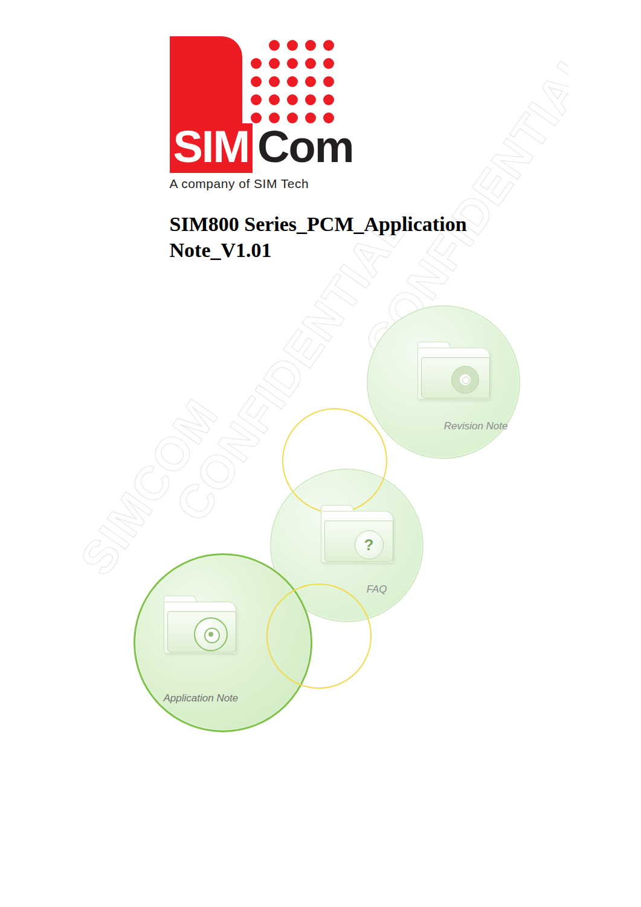CONFIDENTIAL FILE
CONFIDENTIAL
SIMCOM
SIM Com
A company of SIM Tech
SIM800 Series_PCM_Application Note_V1.01
?
Revision Note
FAQ
Application Note